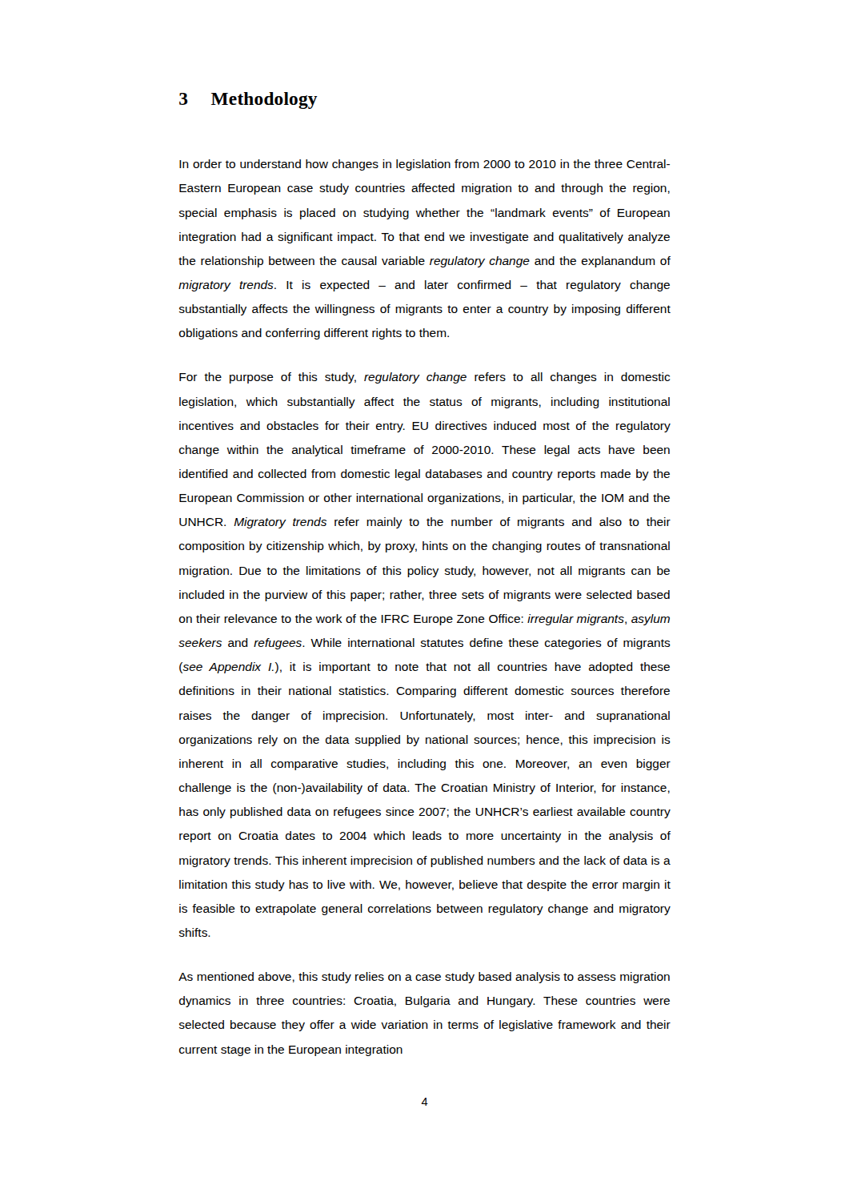3 Methodology
In order to understand how changes in legislation from 2000 to 2010 in the three Central-Eastern European case study countries affected migration to and through the region, special emphasis is placed on studying whether the “landmark events” of European integration had a significant impact. To that end we investigate and qualitatively analyze the relationship between the causal variable regulatory change and the explanandum of migratory trends. It is expected – and later confirmed – that regulatory change substantially affects the willingness of migrants to enter a country by imposing different obligations and conferring different rights to them.
For the purpose of this study, regulatory change refers to all changes in domestic legislation, which substantially affect the status of migrants, including institutional incentives and obstacles for their entry. EU directives induced most of the regulatory change within the analytical timeframe of 2000-2010. These legal acts have been identified and collected from domestic legal databases and country reports made by the European Commission or other international organizations, in particular, the IOM and the UNHCR. Migratory trends refer mainly to the number of migrants and also to their composition by citizenship which, by proxy, hints on the changing routes of transnational migration. Due to the limitations of this policy study, however, not all migrants can be included in the purview of this paper; rather, three sets of migrants were selected based on their relevance to the work of the IFRC Europe Zone Office: irregular migrants, asylum seekers and refugees. While international statutes define these categories of migrants (see Appendix I.), it is important to note that not all countries have adopted these definitions in their national statistics. Comparing different domestic sources therefore raises the danger of imprecision. Unfortunately, most inter- and supranational organizations rely on the data supplied by national sources; hence, this imprecision is inherent in all comparative studies, including this one. Moreover, an even bigger challenge is the (non-)availability of data. The Croatian Ministry of Interior, for instance, has only published data on refugees since 2007; the UNHCR’s earliest available country report on Croatia dates to 2004 which leads to more uncertainty in the analysis of migratory trends. This inherent imprecision of published numbers and the lack of data is a limitation this study has to live with. We, however, believe that despite the error margin it is feasible to extrapolate general correlations between regulatory change and migratory shifts.
As mentioned above, this study relies on a case study based analysis to assess migration dynamics in three countries: Croatia, Bulgaria and Hungary. These countries were selected because they offer a wide variation in terms of legislative framework and their current stage in the European integration
4